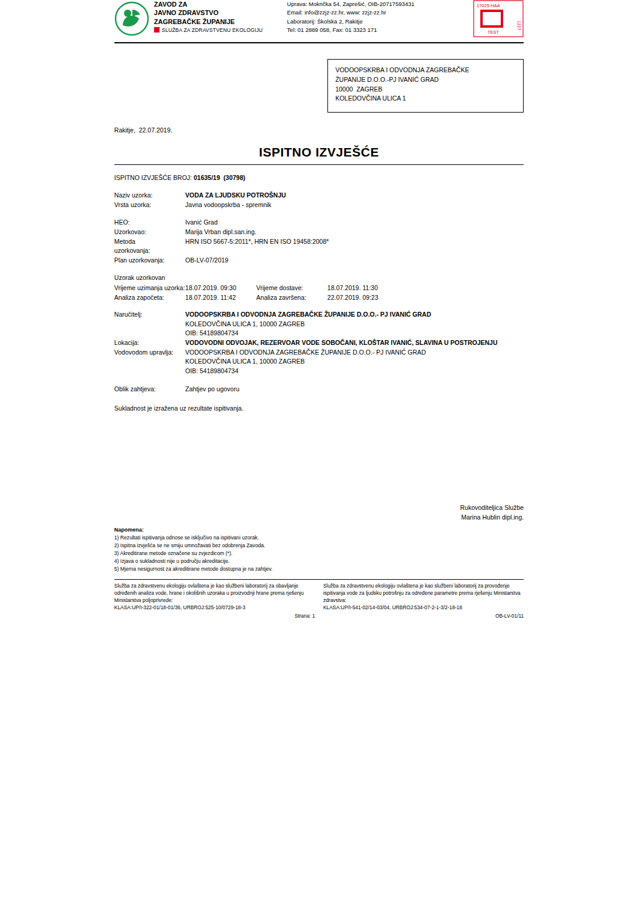ZAVOD ZA
JAVNO ZDRAVSTVO
ZAGREBAČKE ŽUPANIJE
SLUŽBA ZA ZDRAVSTVENU EKOLOGIJU
Uprava: Mokrička 54, Zaprešić, OIB-20717593431
Email: info@zzjz-zz.hr, www: zzjz-zz.hr
Laboratorij: Školska 2, Rakitje
Tel: 01 2889 058, Fax: 01 3323 171
17025·HAA 1227 TEST
VODOOPSKRBA I ODVODNJA ZAGREBAČKE
ŽUPANIJE D.O.O.-PJ IVANIĆ GRAD
10000 ZAGREB
KOLEDOVČINA ULICA 1
Rakitje, 22.07.2019.
ISPITNO IZVJEŠĆE
ISPITNO IZVJEŠĆE BROJ: 01635/19 (30798)
| Naziv uzorka: | VODA ZA LJUDSKU POTROŠNJU |
| Vrsta uzorka: | Javna vodoopskrba - spremnik |
| HEO: | Ivanić Grad |
| Uzorkovao: | Marija Vrban dipl.san.ing. |
| Metoda uzorkovanja: | HRN ISO 5667-5:2011*, HRN EN ISO 19458:2008* |
| Plan uzorkovanja: | OB-LV-07/2019 |
Uzorak uzorkovan
| Vrijeme uzimanja uzorka: | 18.07.2019. 09:30 | Vrijeme dostave: | 18.07.2019. 11:30 |
| Analiza započeta: | 18.07.2019. 11:42 | Analiza završena: | 22.07.2019. 09:23 |
| Naručitelj: | VODOOPSKRBA I ODVODNJA ZAGREBAČKE ŽUPANIJE D.O.O.- PJ IVANIĆ GRAD KOLEDOVČINA ULICA 1, 10000 ZAGREB OIB: 54189804734 |
| Lokacija: | VODOVODNI ODVOJAK, REZERVOAR VODE SOBOČANI, KLOŠTAR IVANIĆ, SLAVINA U POSTROJENJU |
| Vodovodom upravlja: | VODOOPSKRBA I ODVODNJA ZAGREBAČKE ŽUPANIJE D.O.O.- PJ IVANIĆ GRAD KOLEDOVČINA ULICA 1, 10000 ZAGREB OIB: 54189804734 |
| Oblik zahtjeva: | Zahtjev po ugovoru |
Sukladnost je izražena uz rezultate ispitivanja.
Rukovoditeljica Službe
Marina Hublin dipl.ing.
Napomena:
1) Rezultati ispitivanja odnose se isključivo na ispitivani uzorak.
2) Ispitna izvješća se ne smiju umnožavati bez odobrenja Zavoda.
3) Akreditirane metode označene su zvjezdicom (*).
4) Izjava o sukladnosti nije u području akreditacije.
5) Mjerna nesigurnost za akreditirane metode dostupna je na zahtjev.
Služba za zdravstvenu ekologiju ovlaštena je kao službeni laboratorij za obavljanje određenih analiza vode, hrane i okolišnih uzoraka u proizvodnji hrane prema rješenju Ministarstva poljoprivrede:
KLASA:UP/I-322-01/18-01/36, URBROJ:525-10/0729-18-3
Služba za zdravstvenu ekologiju ovlaštena je kao službeni laboratorij za provođenje ispitivanja vode za ljudsku potrošnju za određene parametre prema rješenju Ministarstva zdravstva:
KLASA:UP/I-541-02/14-03/04, URBROJ:534-07-2-1-3/2-18-18
Strana: 1
OB-LV-01/11